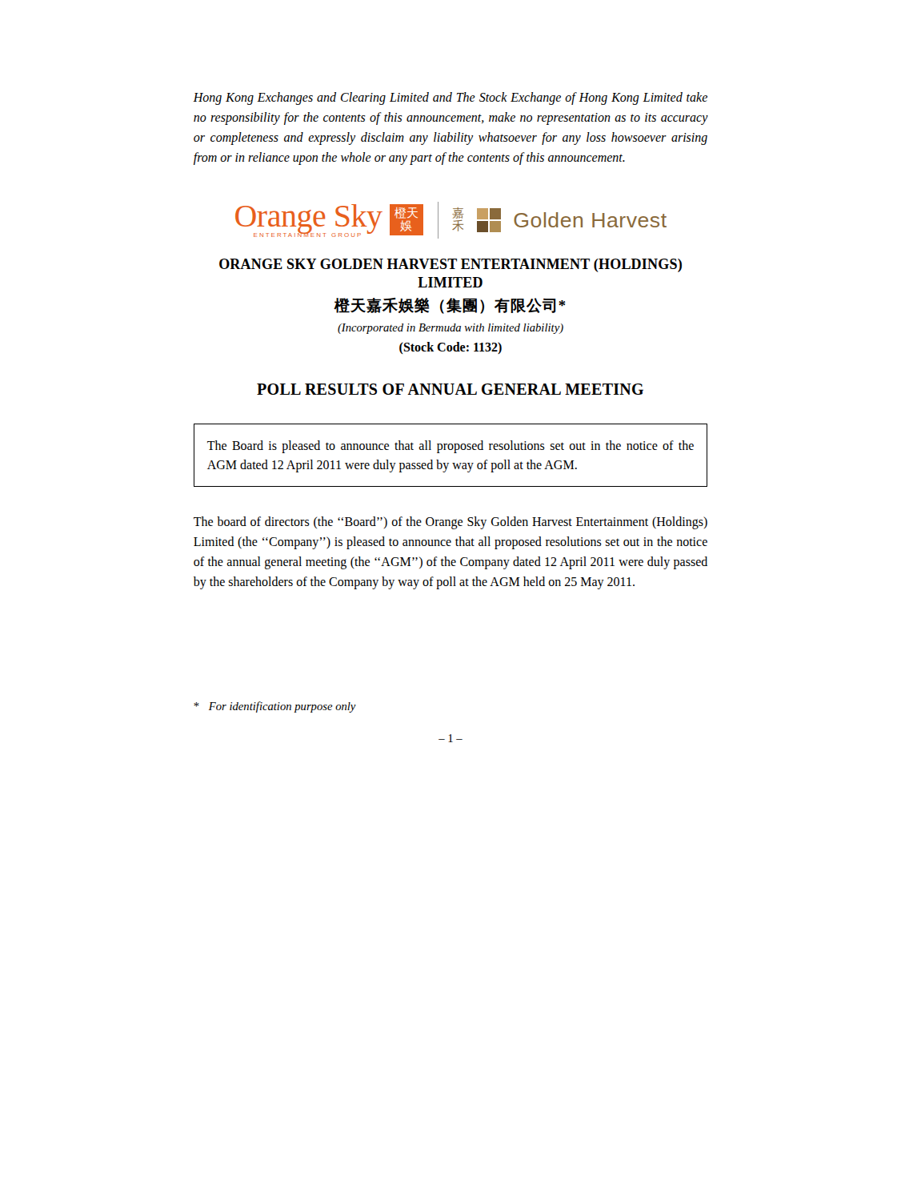Hong Kong Exchanges and Clearing Limited and The Stock Exchange of Hong Kong Limited take no responsibility for the contents of this announcement, make no representation as to its accuracy or completeness and expressly disclaim any liability whatsoever for any loss howsoever arising from or in reliance upon the whole or any part of the contents of this announcement.
Orange Sky
ENTERTAINMENT GROUP
橙天
娛
嘉
禾
Golden Harvest
ORANGE SKY GOLDEN HARVEST ENTERTAINMENT (HOLDINGS) LIMITED
橙天嘉禾娛樂（集團）有限公司*
(Incorporated in Bermuda with limited liability)
(Stock Code: 1132)
POLL RESULTS OF ANNUAL GENERAL MEETING
The Board is pleased to announce that all proposed resolutions set out in the notice of the AGM dated 12 April 2011 were duly passed by way of poll at the AGM.
The board of directors (the ‘‘Board’’) of the Orange Sky Golden Harvest Entertainment (Holdings) Limited (the ‘‘Company’’) is pleased to announce that all proposed resolutions set out in the notice of the annual general meeting (the ‘‘AGM’’) of the Company dated 12 April 2011 were duly passed by the shareholders of the Company by way of poll at the AGM held on 25 May 2011.
*For identification purpose only
– 1 –